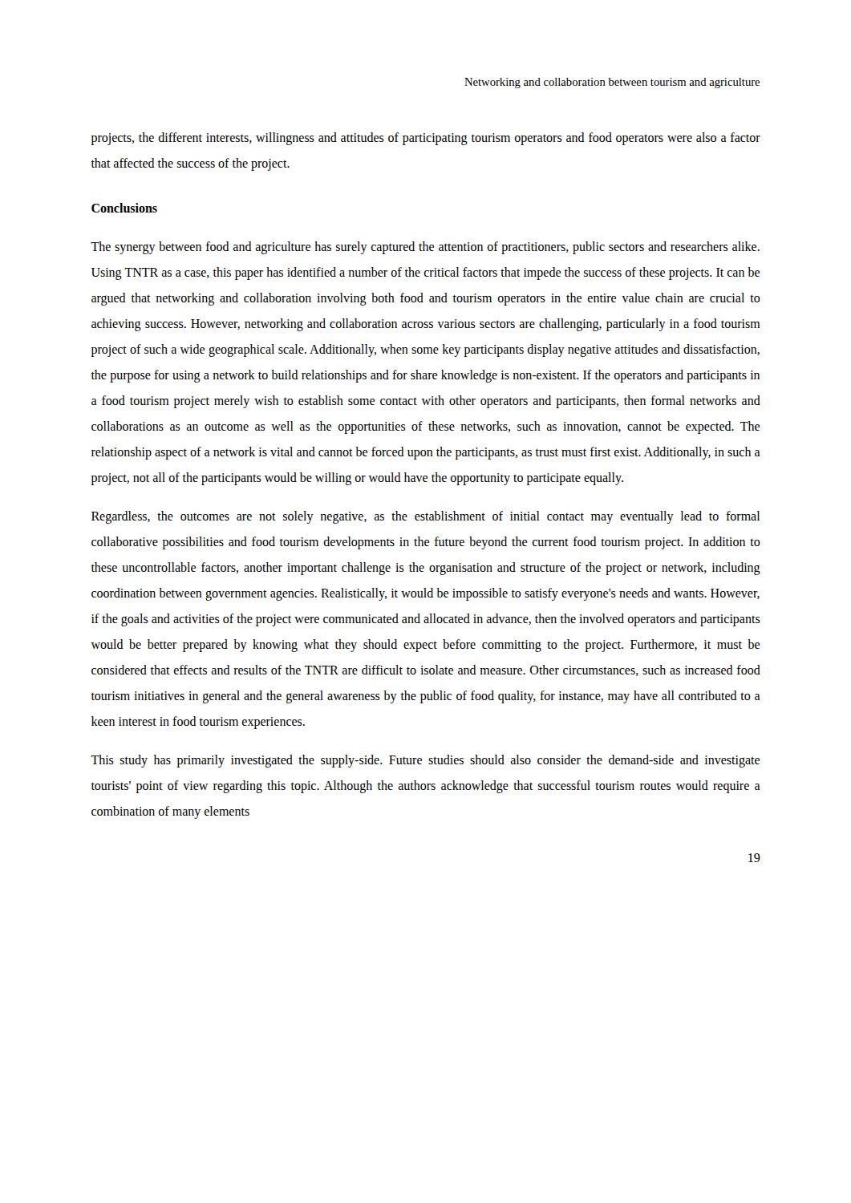Networking and collaboration between tourism and agriculture
projects, the different interests, willingness and attitudes of participating tourism operators and food operators were also a factor that affected the success of the project.
Conclusions
The synergy between food and agriculture has surely captured the attention of practitioners, public sectors and researchers alike. Using TNTR as a case, this paper has identified a number of the critical factors that impede the success of these projects. It can be argued that networking and collaboration involving both food and tourism operators in the entire value chain are crucial to achieving success. However, networking and collaboration across various sectors are challenging, particularly in a food tourism project of such a wide geographical scale. Additionally, when some key participants display negative attitudes and dissatisfaction, the purpose for using a network to build relationships and for share knowledge is non-existent. If the operators and participants in a food tourism project merely wish to establish some contact with other operators and participants, then formal networks and collaborations as an outcome as well as the opportunities of these networks, such as innovation, cannot be expected. The relationship aspect of a network is vital and cannot be forced upon the participants, as trust must first exist. Additionally, in such a project, not all of the participants would be willing or would have the opportunity to participate equally.
Regardless, the outcomes are not solely negative, as the establishment of initial contact may eventually lead to formal collaborative possibilities and food tourism developments in the future beyond the current food tourism project. In addition to these uncontrollable factors, another important challenge is the organisation and structure of the project or network, including coordination between government agencies. Realistically, it would be impossible to satisfy everyone's needs and wants. However, if the goals and activities of the project were communicated and allocated in advance, then the involved operators and participants would be better prepared by knowing what they should expect before committing to the project. Furthermore, it must be considered that effects and results of the TNTR are difficult to isolate and measure. Other circumstances, such as increased food tourism initiatives in general and the general awareness by the public of food quality, for instance, may have all contributed to a keen interest in food tourism experiences.
This study has primarily investigated the supply-side. Future studies should also consider the demand-side and investigate tourists' point of view regarding this topic. Although the authors acknowledge that successful tourism routes would require a combination of many elements
19